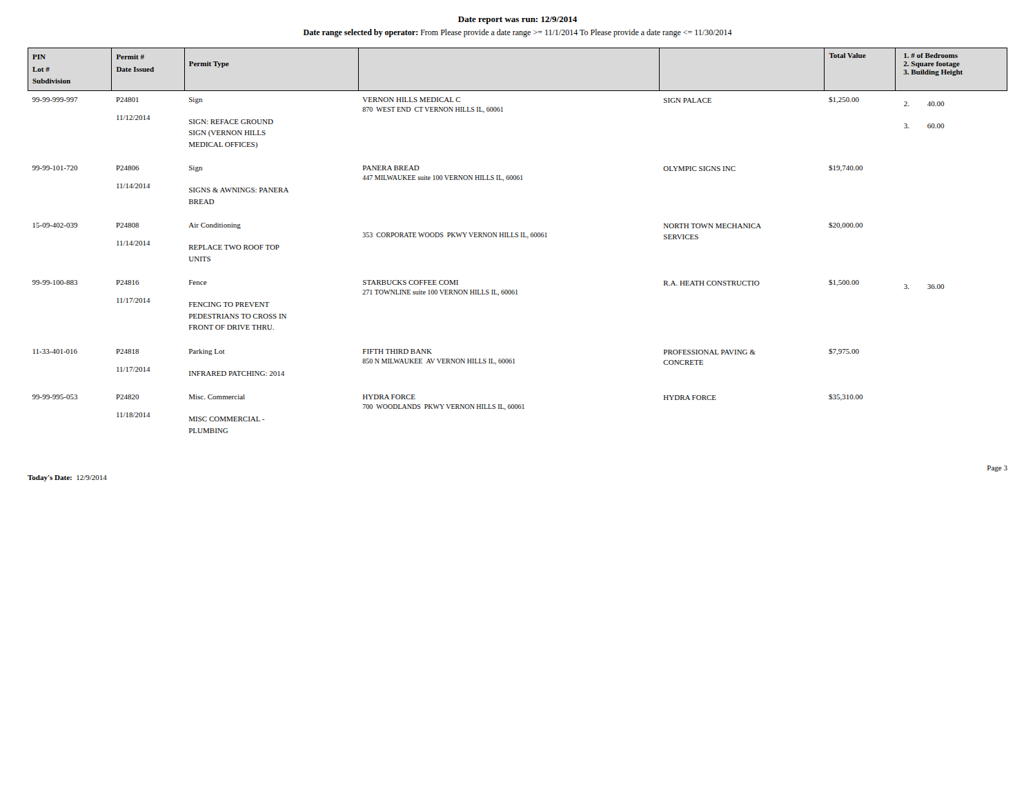Date report was run: 12/9/2014
Date range selected by operator: From Please provide a date range >= 11/1/2014 To Please provide a date range <= 11/30/2014
| PIN Lot # Subdivision | Permit # Date Issued | Permit Type | | | Total Value | # of Bedrooms Square footage Building Height |
| --- | --- | --- | --- | --- | --- | --- |
| 99-99-999-997 | P24801 11/12/2014 | Sign SIGN: REFACE GROUND SIGN (VERNON HILLS MEDICAL OFFICES) | VERNON HILLS MEDICAL C 870 WEST END CT VERNON HILLS IL, 60061 | SIGN PALACE | $1,250.00 | / 2. / 40.00 / / 3. / 60.00 / |
| 99-99-101-720 | P24806 11/14/2014 | Sign SIGNS & AWNINGS: PANERA BREAD | PANERA BREAD 447 MILWAUKEE suite 100 VERNON HILLS IL, 60061 | OLYMPIC SIGNS INC | $19,740.00 | |
| 15-09-402-039 | P24808 11/14/2014 | Air Conditioning REPLACE TWO ROOF TOP UNITS | 353 CORPORATE WOODS PKWY VERNON HILLS IL, 60061 | NORTH TOWN MECHANICA SERVICES | $20,000.00 | |
| 99-99-100-883 | P24816 11/17/2014 | Fence FENCING TO PREVENT PEDESTRIANS TO CROSS IN FRONT OF DRIVE THRU. | STARBUCKS COFFEE COMI 271 TOWNLINE suite 100 VERNON HILLS IL, 60061 | R.A. HEATH CONSTRUCTIO | $1,500.00 | / 3. / 36.00 / |
| 11-33-401-016 | P24818 11/17/2014 | Parking Lot INFRARED PATCHING: 2014 | FIFTH THIRD BANK 850 N MILWAUKEE AV VERNON HILLS IL, 60061 | PROFESSIONAL PAVING & CONCRETE | $7,975.00 | |
| 99-99-995-053 | P24820 11/18/2014 | Misc. Commercial MISC COMMERCIAL - PLUMBING | HYDRA FORCE 700 WOODLANDS PKWY VERNON HILLS IL, 60061 | HYDRA FORCE | $35,310.00 | |
Today's Date: 12/9/2014 Page 3